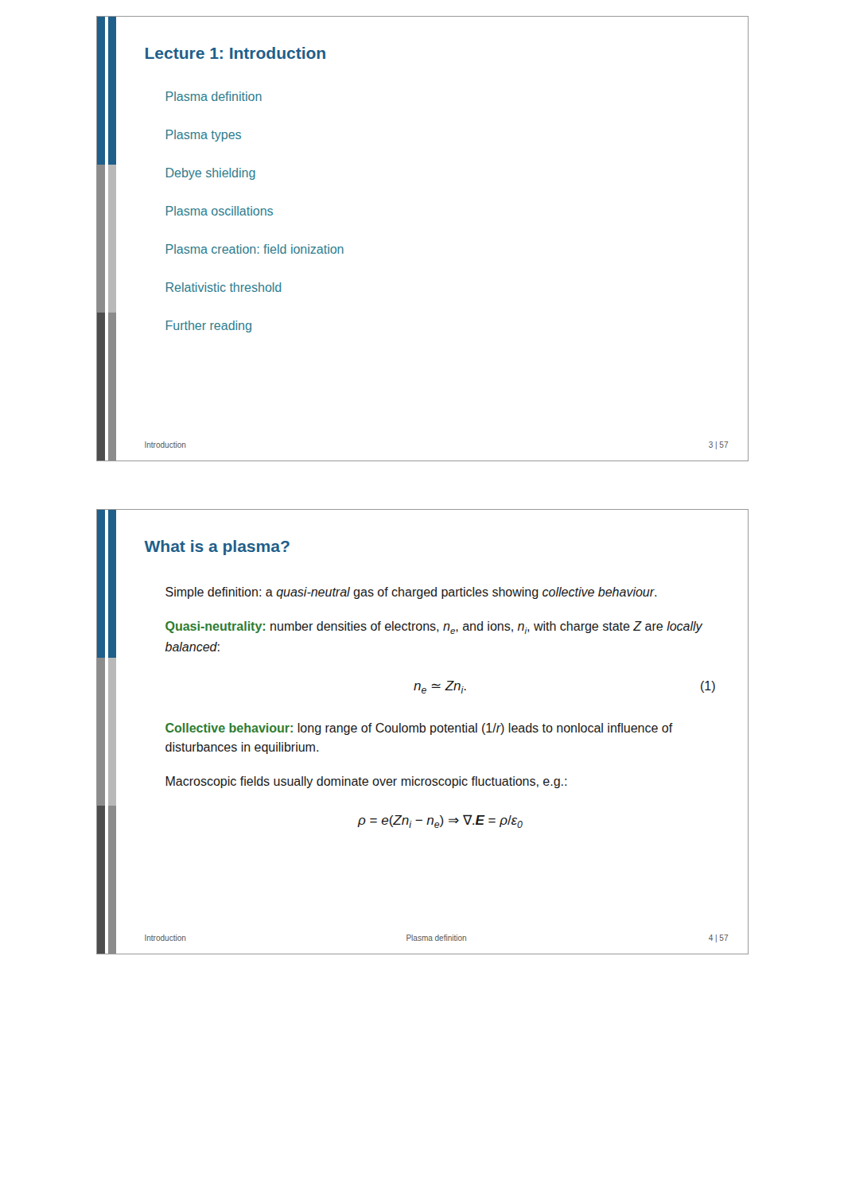Lecture 1: Introduction
Plasma definition
Plasma types
Debye shielding
Plasma oscillations
Plasma creation: field ionization
Relativistic threshold
Further reading
Introduction
3 | 57
What is a plasma?
Simple definition: a quasi-neutral gas of charged particles showing collective behaviour.
Quasi-neutrality: number densities of electrons, ne, and ions, ni, with charge state Z are locally balanced:
ne ≃ Zni. (1)
Collective behaviour: long range of Coulomb potential (1/r) leads to nonlocal influence of disturbances in equilibrium.
Macroscopic fields usually dominate over microscopic fluctuations, e.g.:
ρ = e(Zni − ne) ⇒ ∇.E = ρ/ε0
Introduction
Plasma definition
4 | 57